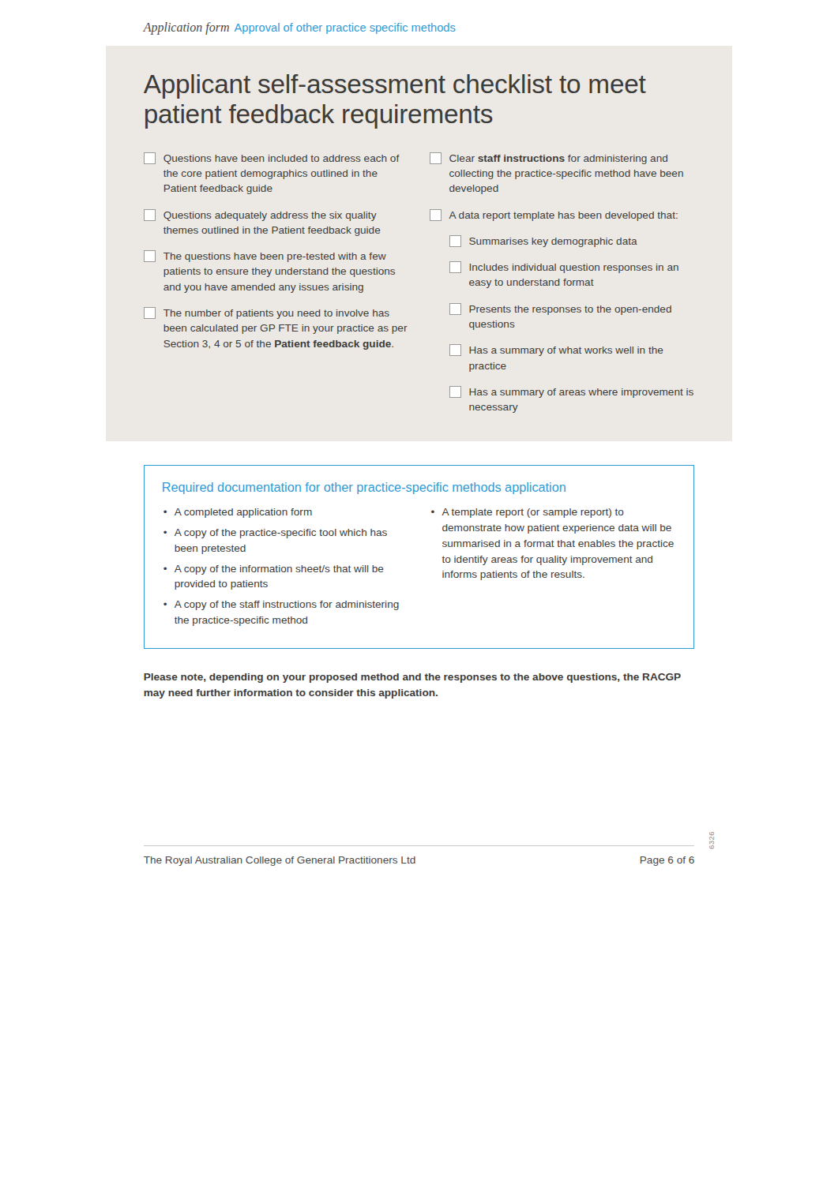Application form Approval of other practice specific methods
Applicant self-assessment checklist to meet patient feedback requirements
Questions have been included to address each of the core patient demographics outlined in the Patient feedback guide
Questions adequately address the six quality themes outlined in the Patient feedback guide
The questions have been pre-tested with a few patients to ensure they understand the questions and you have amended any issues arising
The number of patients you need to involve has been calculated per GP FTE in your practice as per Section 3, 4 or 5 of the Patient feedback guide.
Clear staff instructions for administering and collecting the practice-specific method have been developed
A data report template has been developed that:
Summarises key demographic data
Includes individual question responses in an easy to understand format
Presents the responses to the open-ended questions
Has a summary of what works well in the practice
Has a summary of areas where improvement is necessary
Required documentation for other practice-specific methods application
A completed application form
A copy of the practice-specific tool which has been pretested
A copy of the information sheet/s that will be provided to patients
A copy of the staff instructions for administering the practice-specific method
A template report (or sample report) to demonstrate how patient experience data will be summarised in a format that enables the practice to identify areas for quality improvement and informs patients of the results.
Please note, depending on your proposed method and the responses to the above questions, the RACGP may need further information to consider this application.
6326
The Royal Australian College of General Practitioners Ltd Page 6 of 6